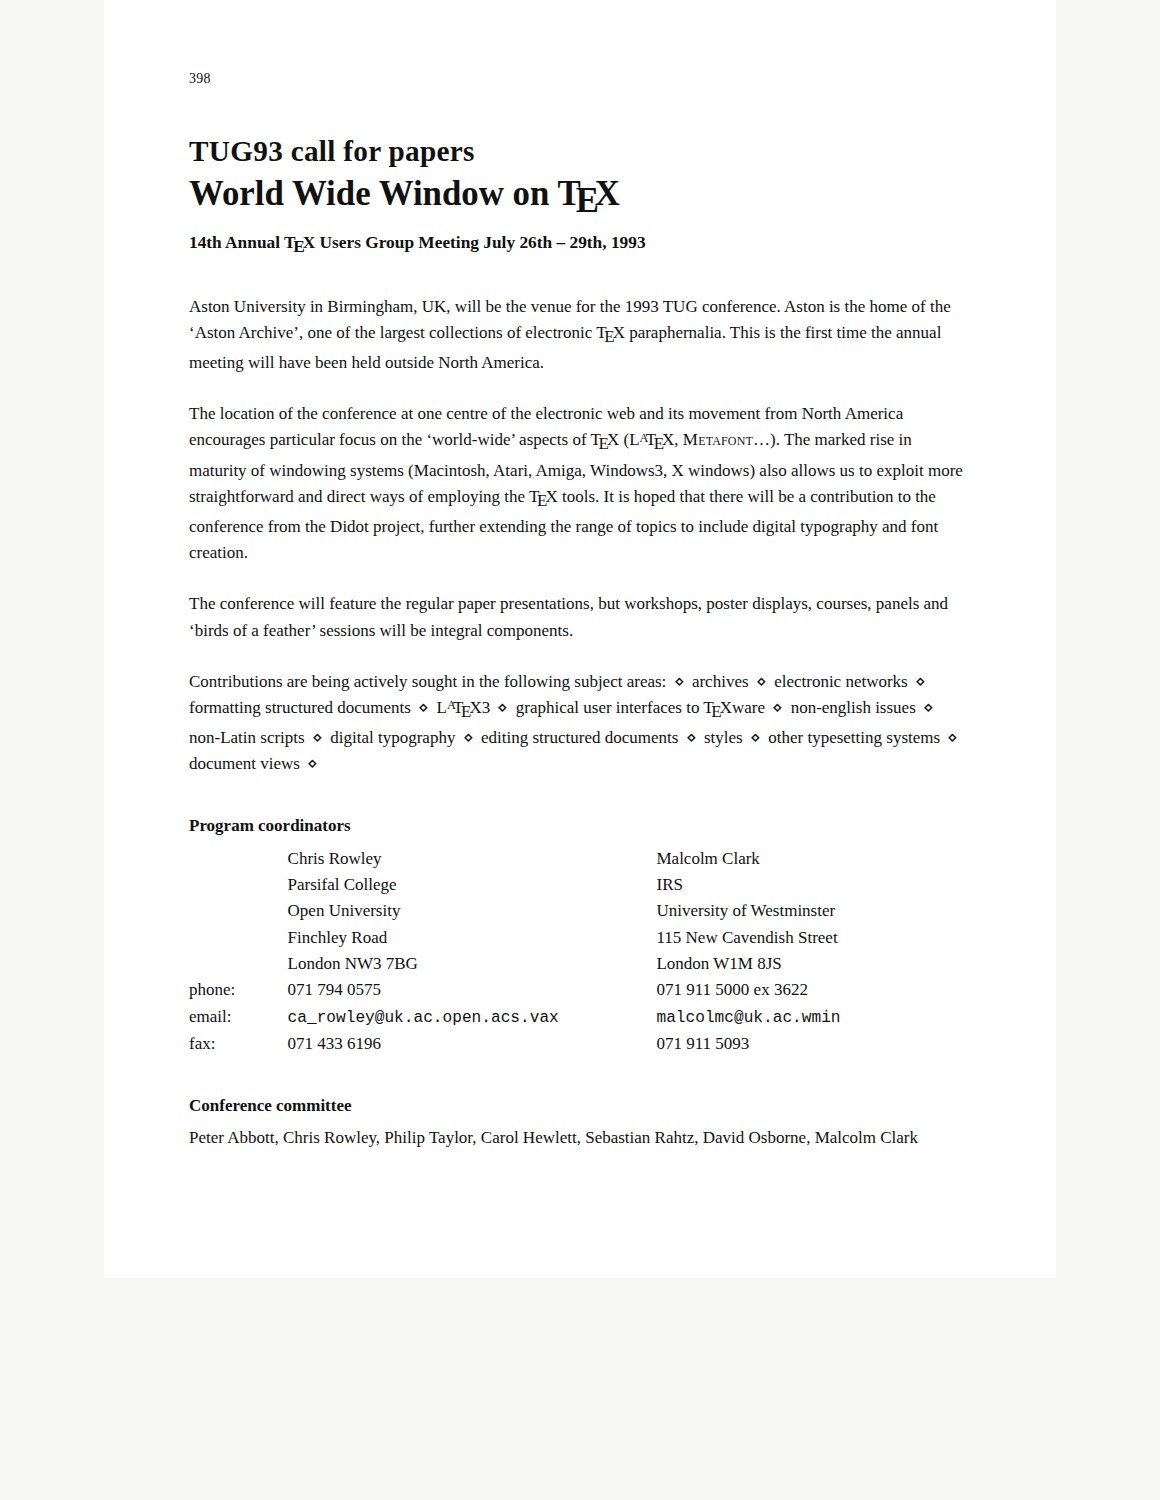398
TUG93 call for papers
World Wide Window on TEX
14th Annual TEX Users Group Meeting July 26th – 29th, 1993
Aston University in Birmingham, UK, will be the venue for the 1993 TUG conference. Aston is the home of the ‘Aston Archive’, one of the largest collections of electronic TEX paraphernalia. This is the first time the annual meeting will have been held outside North America.
The location of the conference at one centre of the electronic web and its movement from North America encourages particular focus on the ‘world-wide’ aspects of TEX (LaTEX, Metafont…). The marked rise in maturity of windowing systems (Macintosh, Atari, Amiga, Windows3, X windows) also allows us to exploit more straightforward and direct ways of employing the TEX tools. It is hoped that there will be a contribution to the conference from the Didot project, further extending the range of topics to include digital typography and font creation.
The conference will feature the regular paper presentations, but workshops, poster displays, courses, panels and ‘birds of a feather’ sessions will be integral components.
Contributions are being actively sought in the following subject areas: ⋄ archives ⋄ electronic networks ⋄ formatting structured documents ⋄ LaTEX3 ⋄ graphical user interfaces to TEXware ⋄ non-english issues ⋄ non-Latin scripts ⋄ digital typography ⋄ editing structured documents ⋄ styles ⋄ other typesetting systems ⋄ document views ⋄
Program coordinators
| | Chris Rowley | Malcolm Clark |
| | Parsifal College | IRS |
| | Open University | University of Westminster |
| | Finchley Road | 115 New Cavendish Street |
| | London NW3 7BG | London W1M 8JS |
| phone: | 071 794 0575 | 071 911 5000 ex 3622 |
| email: | ca_rowley@uk.ac.open.acs.vax | malcolmc@uk.ac.wmin |
| fax: | 071 433 6196 | 071 911 5093 |
Conference committee
Peter Abbott, Chris Rowley, Philip Taylor, Carol Hewlett, Sebastian Rahtz, David Osborne, Malcolm Clark